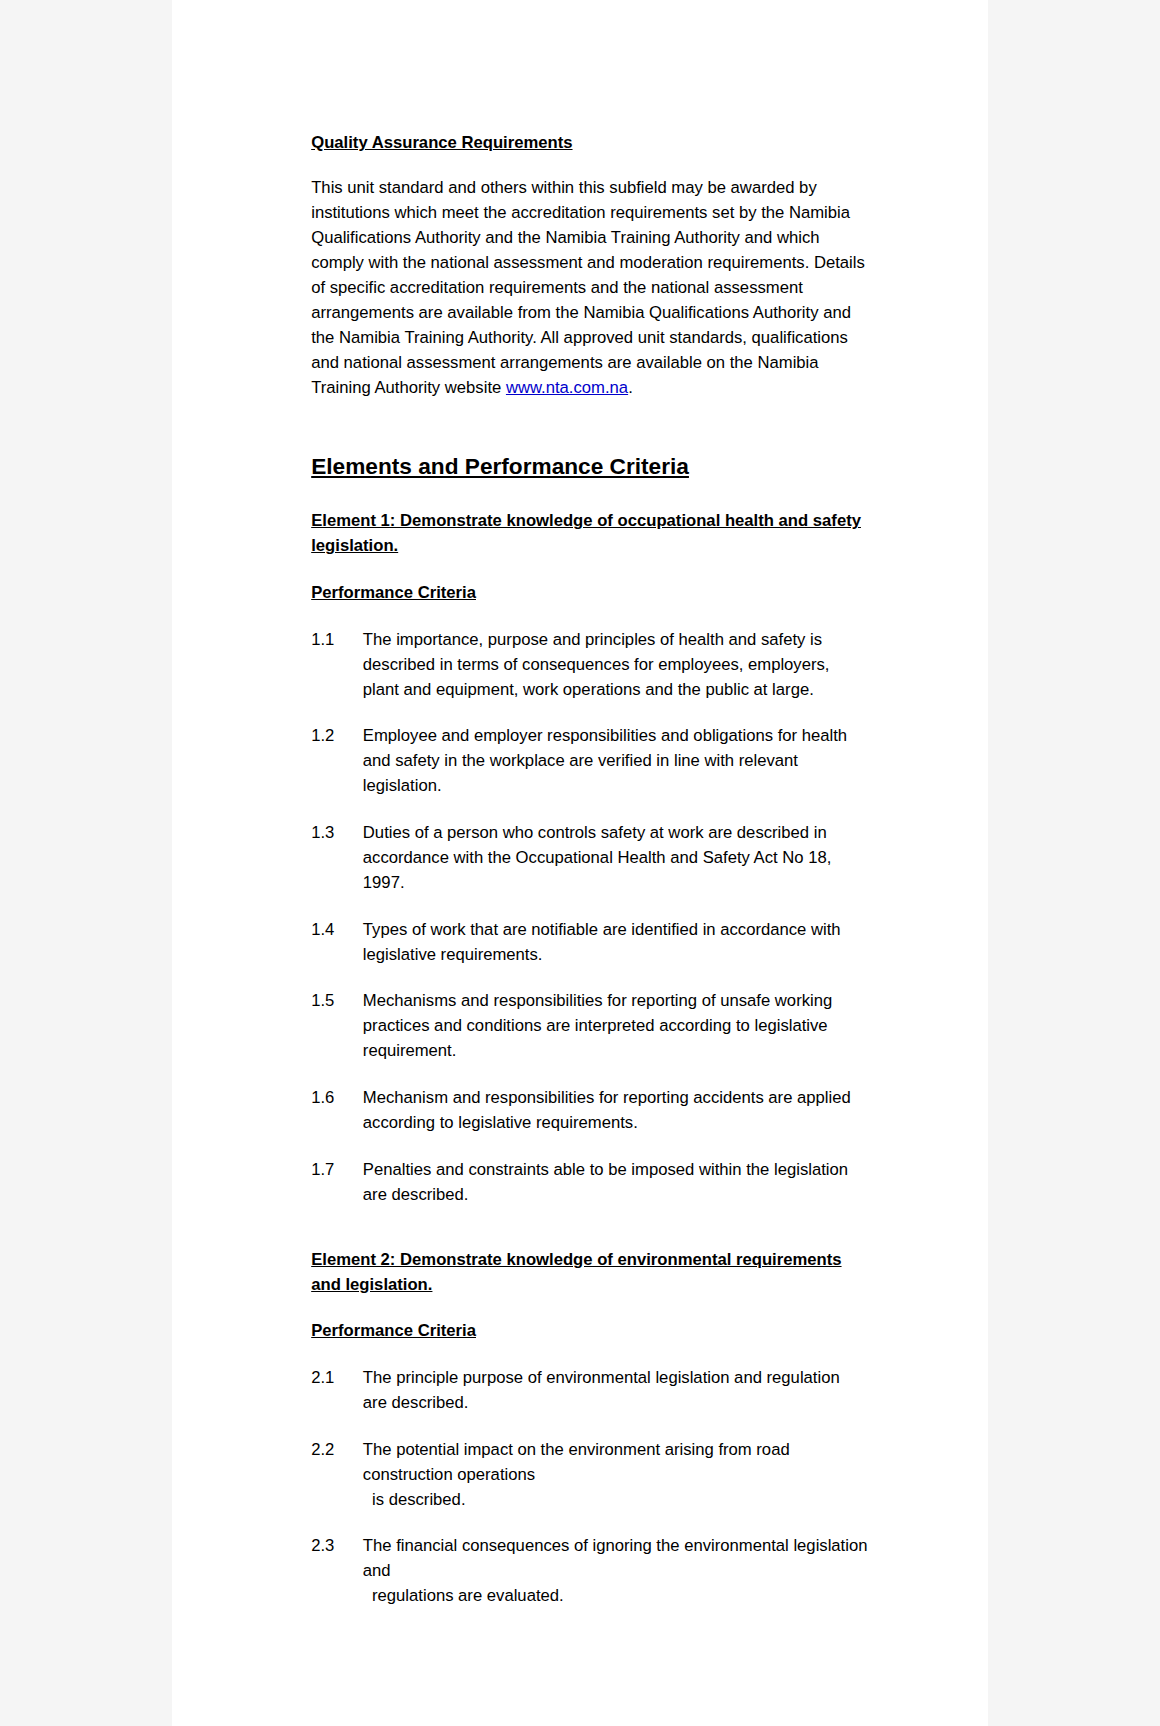Quality Assurance Requirements
This unit standard and others within this subfield may be awarded by institutions which meet the accreditation requirements set by the Namibia Qualifications Authority and the Namibia Training Authority and which comply with the national assessment and moderation requirements. Details of specific accreditation requirements and the national assessment arrangements are available from the Namibia Qualifications Authority and the Namibia Training Authority. All approved unit standards, qualifications and national assessment arrangements are available on the Namibia Training Authority website www.nta.com.na.
Elements and Performance Criteria
Element 1: Demonstrate knowledge of occupational health and safety legislation.
Performance Criteria
1.1 The importance, purpose and principles of health and safety is described in terms of consequences for employees, employers, plant and equipment, work operations and the public at large.
1.2 Employee and employer responsibilities and obligations for health and safety in the workplace are verified in line with relevant legislation.
1.3 Duties of a person who controls safety at work are described in accordance with the Occupational Health and Safety Act No 18, 1997.
1.4 Types of work that are notifiable are identified in accordance with legislative requirements.
1.5 Mechanisms and responsibilities for reporting of unsafe working practices and conditions are interpreted according to legislative requirement.
1.6 Mechanism and responsibilities for reporting accidents are applied according to legislative requirements.
1.7 Penalties and constraints able to be imposed within the legislation are described.
Element 2: Demonstrate knowledge of environmental requirements and legislation.
Performance Criteria
2.1 The principle purpose of environmental legislation and regulation are described.
2.2 The potential impact on the environment arising from road construction operations is described.
2.3 The financial consequences of ignoring the environmental legislation and regulations are evaluated.